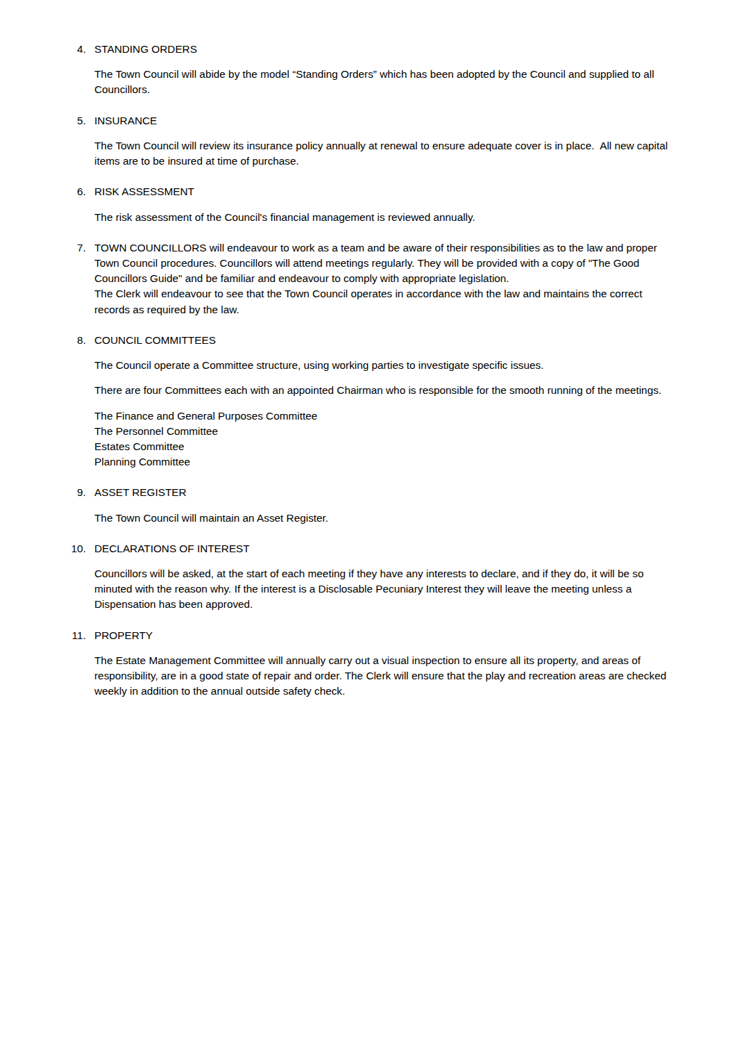Standing Orders
The Town Council will abide by the model “Standing Orders” which has been adopted by the Council and supplied to all Councillors.
Insurance
The Town Council will review its insurance policy annually at renewal to ensure adequate cover is in place. All new capital items are to be insured at time of purchase.
Risk Assessment
The risk assessment of the Council's financial management is reviewed annually.
Town Councillors will endeavour to work as a team and be aware of their responsibilities as to the law and proper Town Council procedures. Councillors will attend meetings regularly. They will be provided with a copy of "The Good Councillors Guide" and be familiar and endeavour to comply with appropriate legislation.
The Clerk will endeavour to see that the Town Council operates in accordance with the law and maintains the correct records as required by the law.
Council Committees
The Council operate a Committee structure, using working parties to investigate specific issues.
There are four Committees each with an appointed Chairman who is responsible for the smooth running of the meetings.
The Finance and General Purposes Committee
The Personnel Committee
Estates Committee
Planning Committee
Asset Register
The Town Council will maintain an Asset Register.
Declarations of Interest
Councillors will be asked, at the start of each meeting if they have any interests to declare, and if they do, it will be so minuted with the reason why. If the interest is a Disclosable Pecuniary Interest they will leave the meeting unless a Dispensation has been approved.
Property
The Estate Management Committee will annually carry out a visual inspection to ensure all its property, and areas of responsibility, are in a good state of repair and order. The Clerk will ensure that the play and recreation areas are checked weekly in addition to the annual outside safety check.